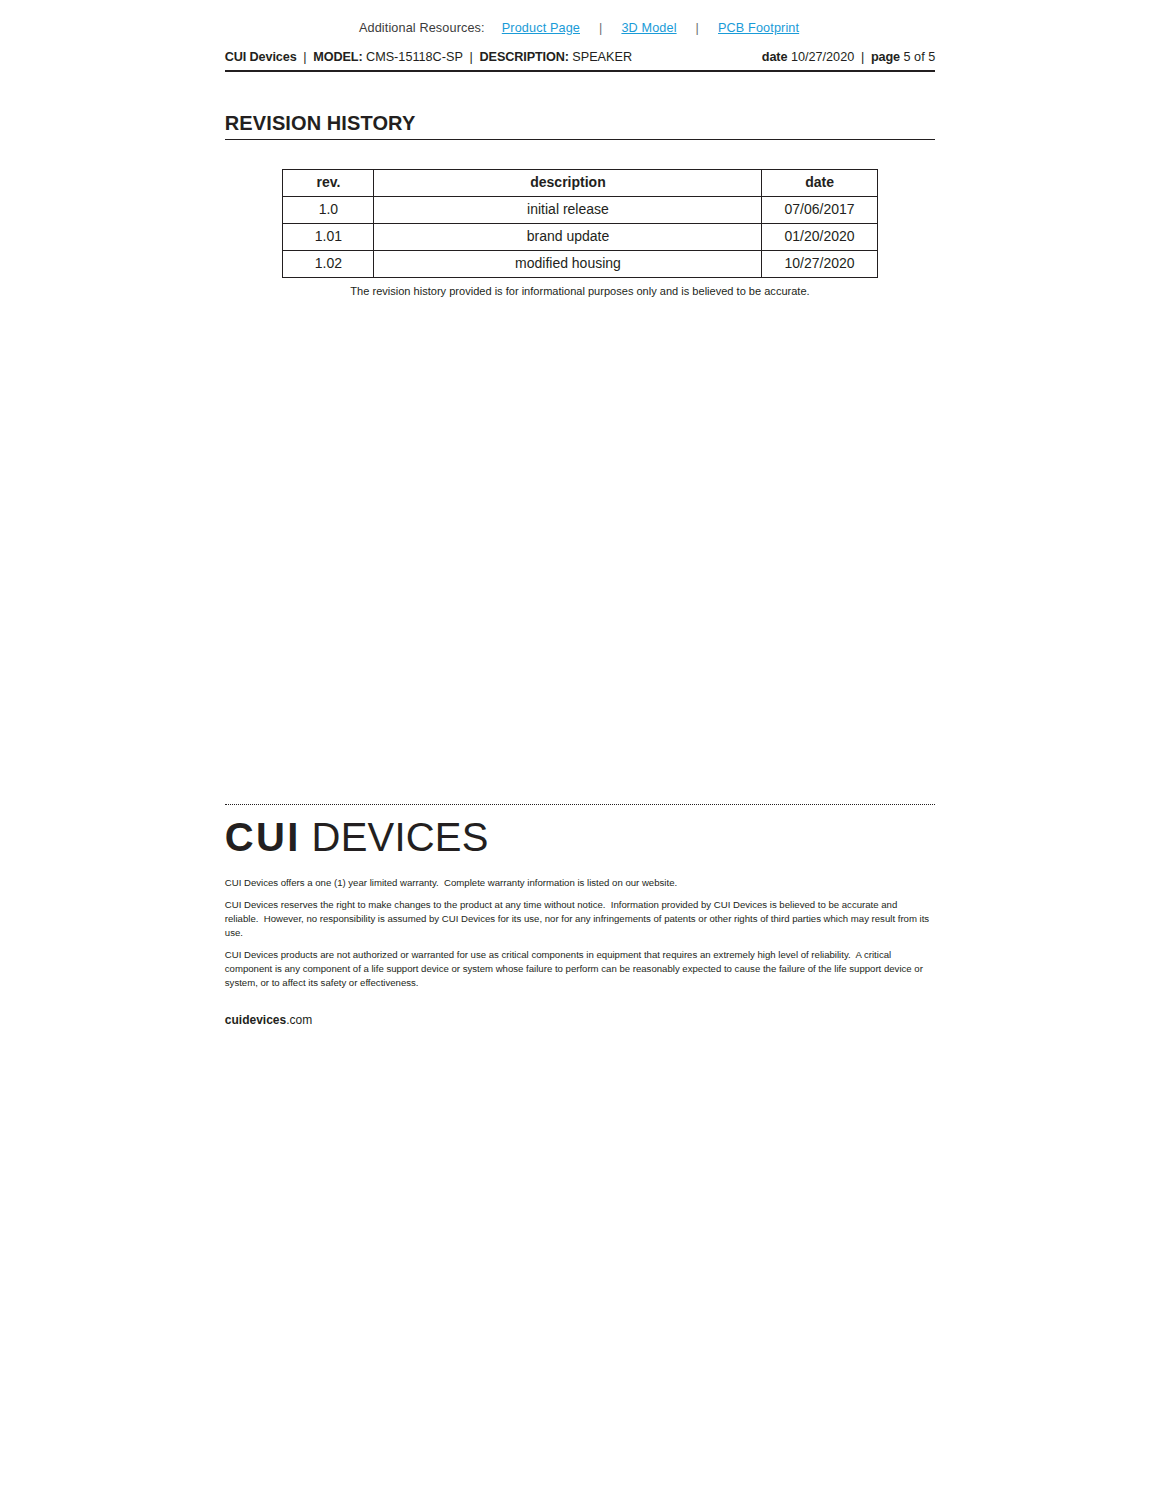Additional Resources: Product Page | 3D Model | PCB Footprint
CUI Devices | MODEL: CMS-15118C-SP | DESCRIPTION: SPEAKER
date 10/27/2020 | page 5 of 5
Revision History
| rev. | description | date |
| --- | --- | --- |
| 1.0 | initial release | 07/06/2017 |
| 1.01 | brand update | 01/20/2020 |
| 1.02 | modified housing | 10/27/2020 |
The revision history provided is for informational purposes only and is believed to be accurate.
CUI DEVICES
CUI Devices offers a one (1) year limited warranty. Complete warranty information is listed on our website.
CUI Devices reserves the right to make changes to the product at any time without notice. Information provided by CUI Devices is believed to be accurate and reliable. However, no responsibility is assumed by CUI Devices for its use, nor for any infringements of patents or other rights of third parties which may result from its use.
CUI Devices products are not authorized or warranted for use as critical components in equipment that requires an extremely high level of reliability. A critical component is any component of a life support device or system whose failure to perform can be reasonably expected to cause the failure of the life support device or system, or to affect its safety or effectiveness.
cuidevices.com